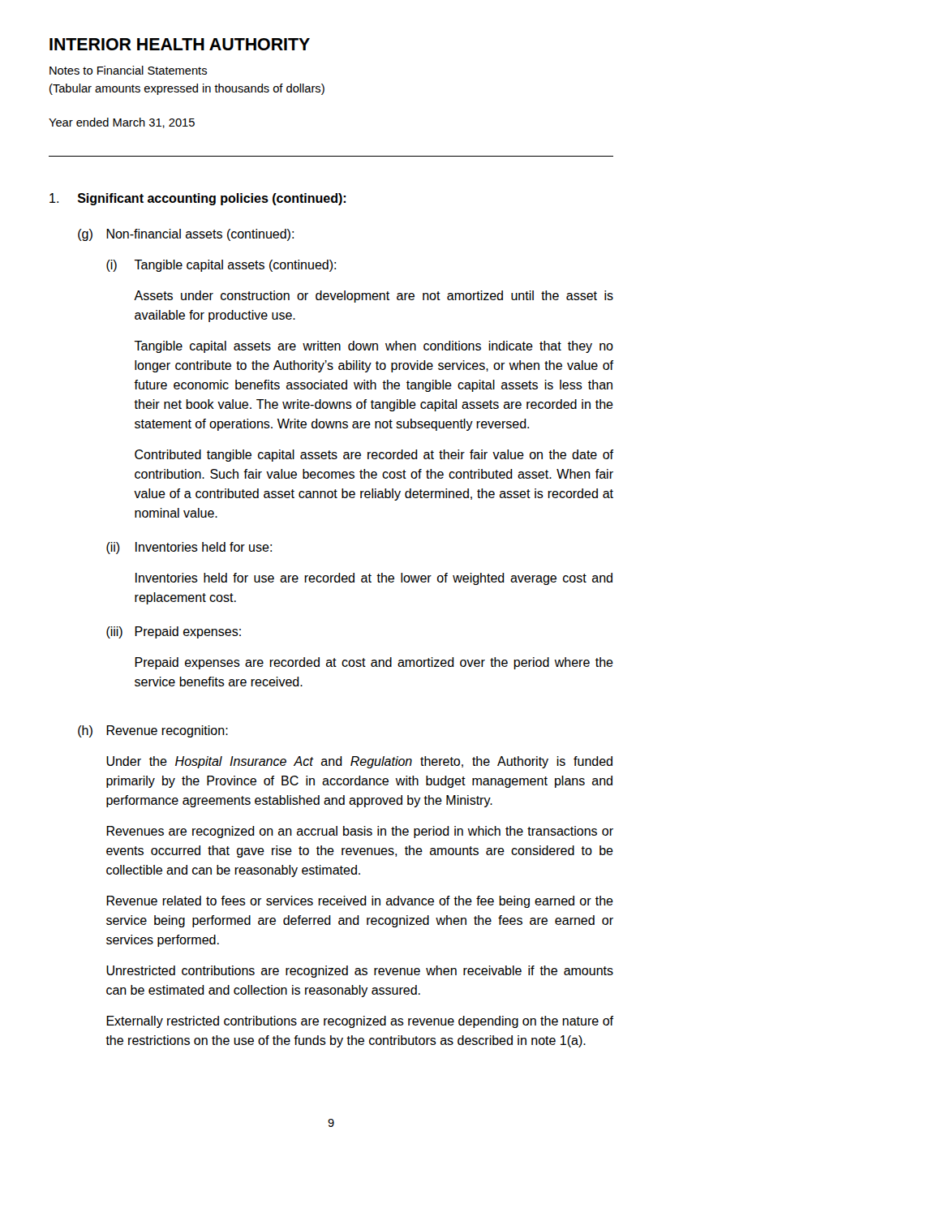INTERIOR HEALTH AUTHORITY
Notes to Financial Statements
(Tabular amounts expressed in thousands of dollars)
Year ended March 31, 2015
1.
Significant accounting policies (continued):
(g)
Non-financial assets (continued):
(i)
Tangible capital assets (continued):
Assets under construction or development are not amortized until the asset is available for productive use.
Tangible capital assets are written down when conditions indicate that they no longer contribute to the Authority’s ability to provide services, or when the value of future economic benefits associated with the tangible capital assets is less than their net book value. The write-downs of tangible capital assets are recorded in the statement of operations. Write downs are not subsequently reversed.
Contributed tangible capital assets are recorded at their fair value on the date of contribution. Such fair value becomes the cost of the contributed asset. When fair value of a contributed asset cannot be reliably determined, the asset is recorded at nominal value.
(ii)
Inventories held for use:
Inventories held for use are recorded at the lower of weighted average cost and replacement cost.
(iii)
Prepaid expenses:
Prepaid expenses are recorded at cost and amortized over the period where the service benefits are received.
(h)
Revenue recognition:
Under the Hospital Insurance Act and Regulation thereto, the Authority is funded primarily by the Province of BC in accordance with budget management plans and performance agreements established and approved by the Ministry.
Revenues are recognized on an accrual basis in the period in which the transactions or events occurred that gave rise to the revenues, the amounts are considered to be collectible and can be reasonably estimated.
Revenue related to fees or services received in advance of the fee being earned or the service being performed are deferred and recognized when the fees are earned or services performed.
Unrestricted contributions are recognized as revenue when receivable if the amounts can be estimated and collection is reasonably assured.
Externally restricted contributions are recognized as revenue depending on the nature of the restrictions on the use of the funds by the contributors as described in note 1(a).
9